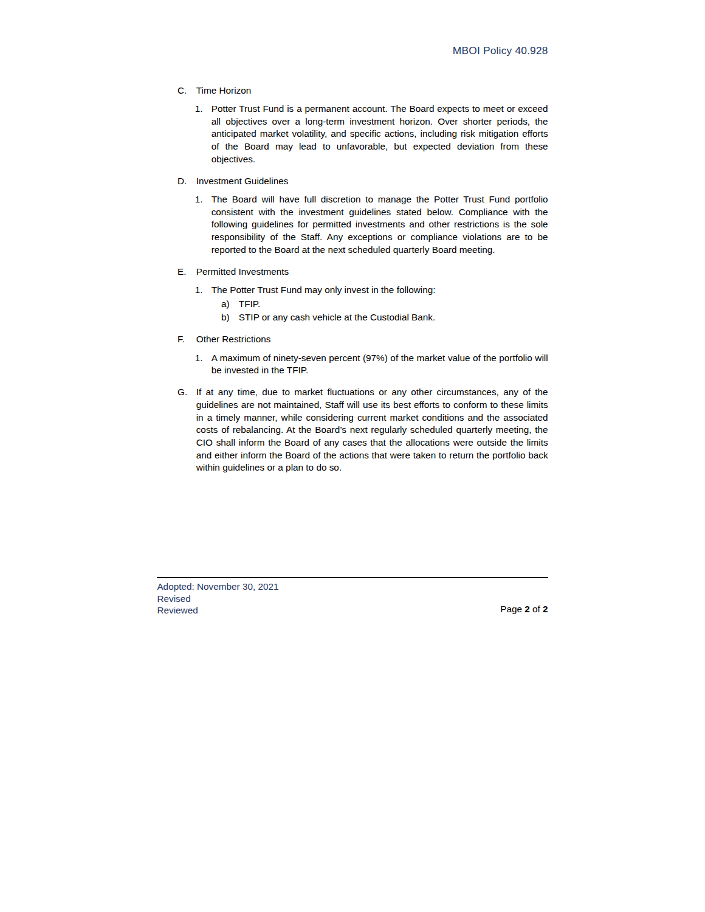MBOI Policy 40.928
C.
Time Horizon
1.
Potter Trust Fund is a permanent account. The Board expects to meet or exceed all objectives over a long-term investment horizon. Over shorter periods, the anticipated market volatility, and specific actions, including risk mitigation efforts of the Board may lead to unfavorable, but expected deviation from these objectives.
D.
Investment Guidelines
1.
The Board will have full discretion to manage the Potter Trust Fund portfolio consistent with the investment guidelines stated below. Compliance with the following guidelines for permitted investments and other restrictions is the sole responsibility of the Staff. Any exceptions or compliance violations are to be reported to the Board at the next scheduled quarterly Board meeting.
E.
Permitted Investments
1.
The Potter Trust Fund may only invest in the following:
a)
TFIP.
b)
STIP or any cash vehicle at the Custodial Bank.
F.
Other Restrictions
1.
A maximum of ninety-seven percent (97%) of the market value of the portfolio will be invested in the TFIP.
G.
If at any time, due to market fluctuations or any other circumstances, any of the guidelines are not maintained, Staff will use its best efforts to conform to these limits in a timely manner, while considering current market conditions and the associated costs of rebalancing. At the Board’s next regularly scheduled quarterly meeting, the CIO shall inform the Board of any cases that the allocations were outside the limits and either inform the Board of the actions that were taken to return the portfolio back within guidelines or a plan to do so.
Adopted: November 30, 2021
Revised
Reviewed
Page 2 of 2